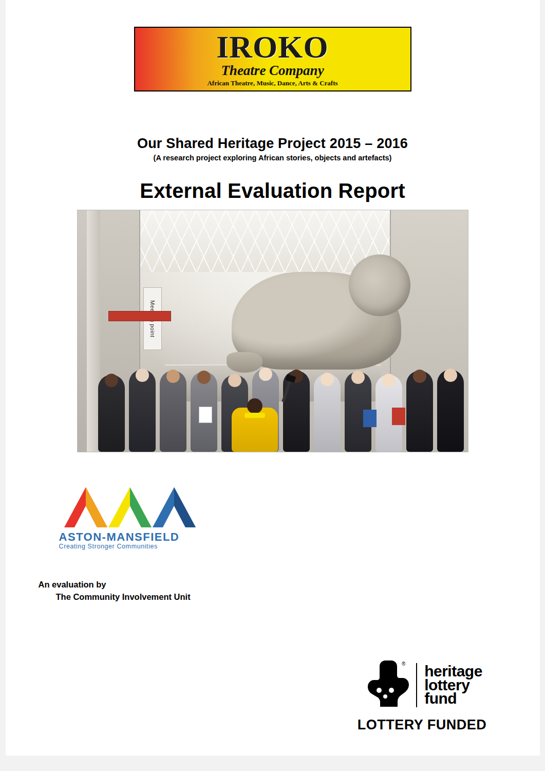IROKO
Theatre Company
African Theatre, Music, Dance, Arts & Crafts
Our Shared Heritage Project 2015 – 2016
(A research project exploring African stories, objects and artefacts)
External Evaluation Report
Meeting point
ASTON-MANSFIELD
Creating Stronger Communities
An evaluation by The Community Involvement Unit
®
heritage
lottery
fund
LOTTERY FUNDED